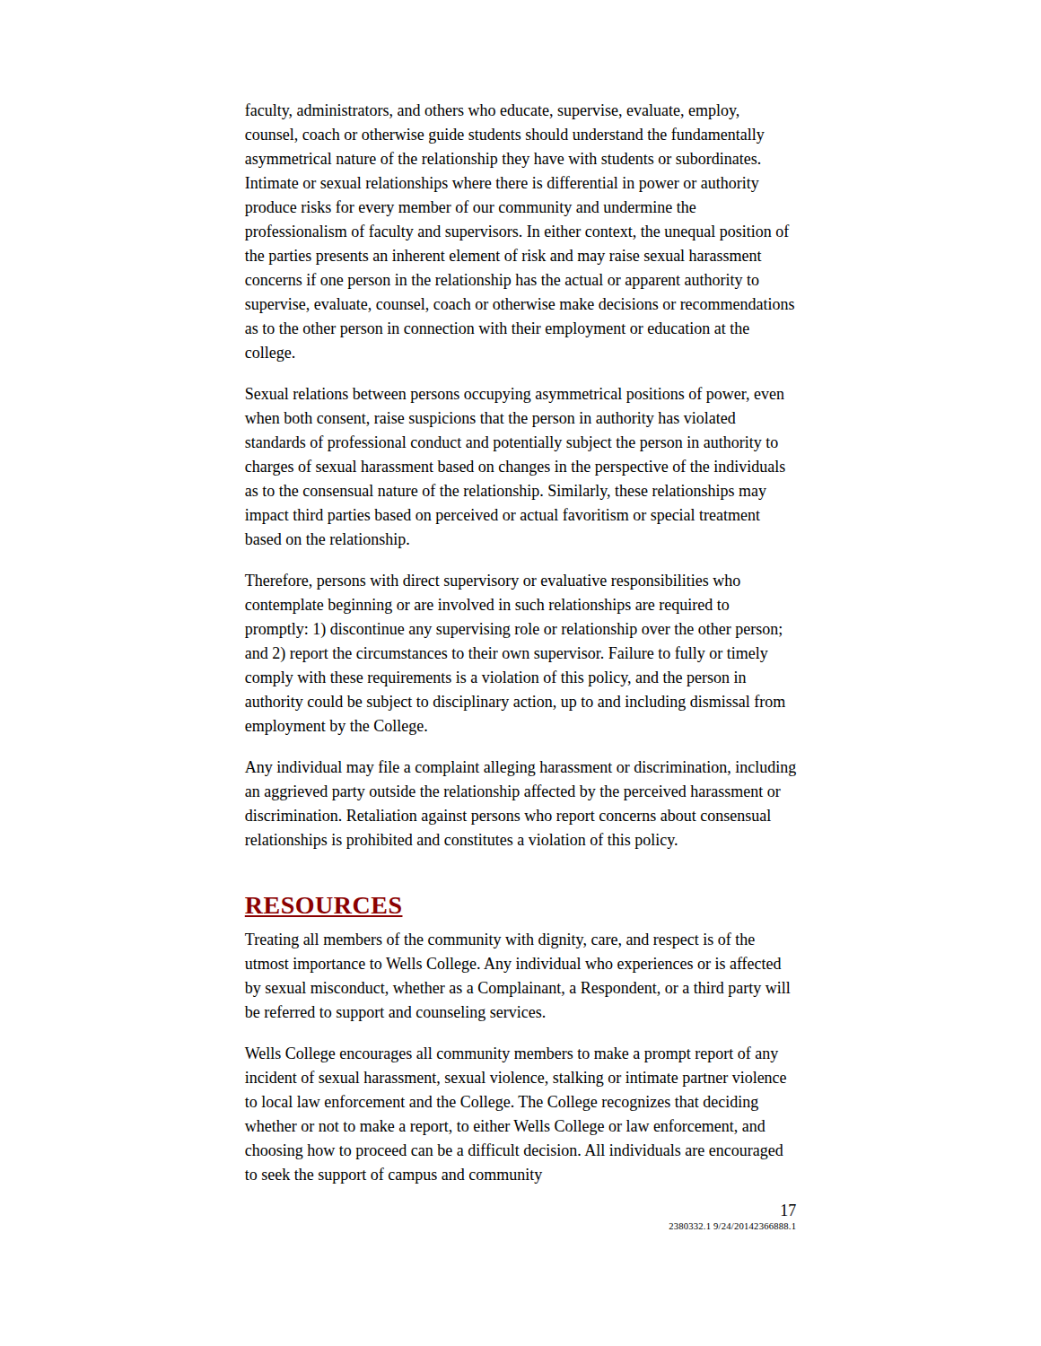faculty, administrators, and others who educate, supervise, evaluate, employ, counsel, coach or otherwise guide students should understand the fundamentally asymmetrical nature of the relationship they have with students or subordinates. Intimate or sexual relationships where there is differential in power or authority produce risks for every member of our community and undermine the professionalism of faculty and supervisors. In either context, the unequal position of the parties presents an inherent element of risk and may raise sexual harassment concerns if one person in the relationship has the actual or apparent authority to supervise, evaluate, counsel, coach or otherwise make decisions or recommendations as to the other person in connection with their employment or education at the college.
Sexual relations between persons occupying asymmetrical positions of power, even when both consent, raise suspicions that the person in authority has violated standards of professional conduct and potentially subject the person in authority to charges of sexual harassment based on changes in the perspective of the individuals as to the consensual nature of the relationship. Similarly, these relationships may impact third parties based on perceived or actual favoritism or special treatment based on the relationship.
Therefore, persons with direct supervisory or evaluative responsibilities who contemplate beginning or are involved in such relationships are required to promptly: 1) discontinue any supervising role or relationship over the other person; and 2) report the circumstances to their own supervisor. Failure to fully or timely comply with these requirements is a violation of this policy, and the person in authority could be subject to disciplinary action, up to and including dismissal from employment by the College.
Any individual may file a complaint alleging harassment or discrimination, including an aggrieved party outside the relationship affected by the perceived harassment or discrimination. Retaliation against persons who report concerns about consensual relationships is prohibited and constitutes a violation of this policy.
RESOURCES
Treating all members of the community with dignity, care, and respect is of the utmost importance to Wells College. Any individual who experiences or is affected by sexual misconduct, whether as a Complainant, a Respondent, or a third party will be referred to support and counseling services.
Wells College encourages all community members to make a prompt report of any incident of sexual harassment, sexual violence, stalking or intimate partner violence to local law enforcement and the College. The College recognizes that deciding whether or not to make a report, to either Wells College or law enforcement, and choosing how to proceed can be a difficult decision. All individuals are encouraged to seek the support of campus and community
17
2380332.1 9/24/20142366888.1